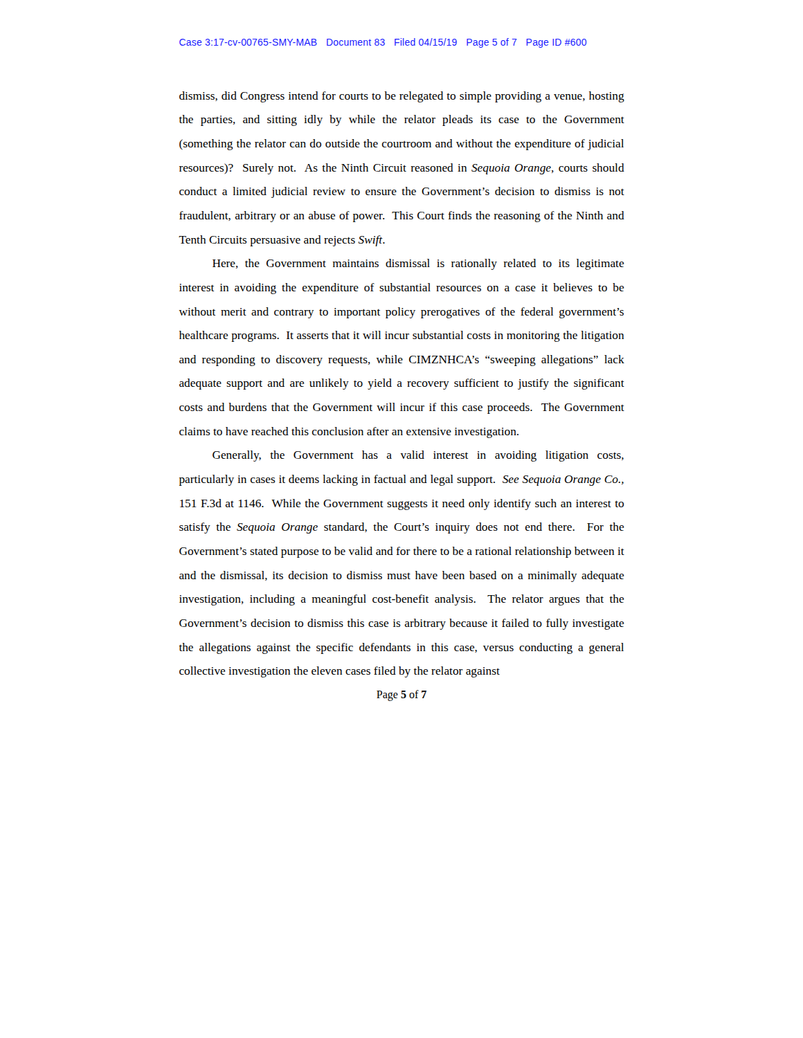Case 3:17-cv-00765-SMY-MAB Document 83 Filed 04/15/19 Page 5 of 7 Page ID #600
dismiss, did Congress intend for courts to be relegated to simple providing a venue, hosting the parties, and sitting idly by while the relator pleads its case to the Government (something the relator can do outside the courtroom and without the expenditure of judicial resources)? Surely not. As the Ninth Circuit reasoned in Sequoia Orange, courts should conduct a limited judicial review to ensure the Government’s decision to dismiss is not fraudulent, arbitrary or an abuse of power. This Court finds the reasoning of the Ninth and Tenth Circuits persuasive and rejects Swift.
Here, the Government maintains dismissal is rationally related to its legitimate interest in avoiding the expenditure of substantial resources on a case it believes to be without merit and contrary to important policy prerogatives of the federal government’s healthcare programs. It asserts that it will incur substantial costs in monitoring the litigation and responding to discovery requests, while CIMZNHCA’s “sweeping allegations” lack adequate support and are unlikely to yield a recovery sufficient to justify the significant costs and burdens that the Government will incur if this case proceeds. The Government claims to have reached this conclusion after an extensive investigation.
Generally, the Government has a valid interest in avoiding litigation costs, particularly in cases it deems lacking in factual and legal support. See Sequoia Orange Co., 151 F.3d at 1146. While the Government suggests it need only identify such an interest to satisfy the Sequoia Orange standard, the Court’s inquiry does not end there. For the Government’s stated purpose to be valid and for there to be a rational relationship between it and the dismissal, its decision to dismiss must have been based on a minimally adequate investigation, including a meaningful cost-benefit analysis. The relator argues that the Government’s decision to dismiss this case is arbitrary because it failed to fully investigate the allegations against the specific defendants in this case, versus conducting a general collective investigation the eleven cases filed by the relator against
Page 5 of 7